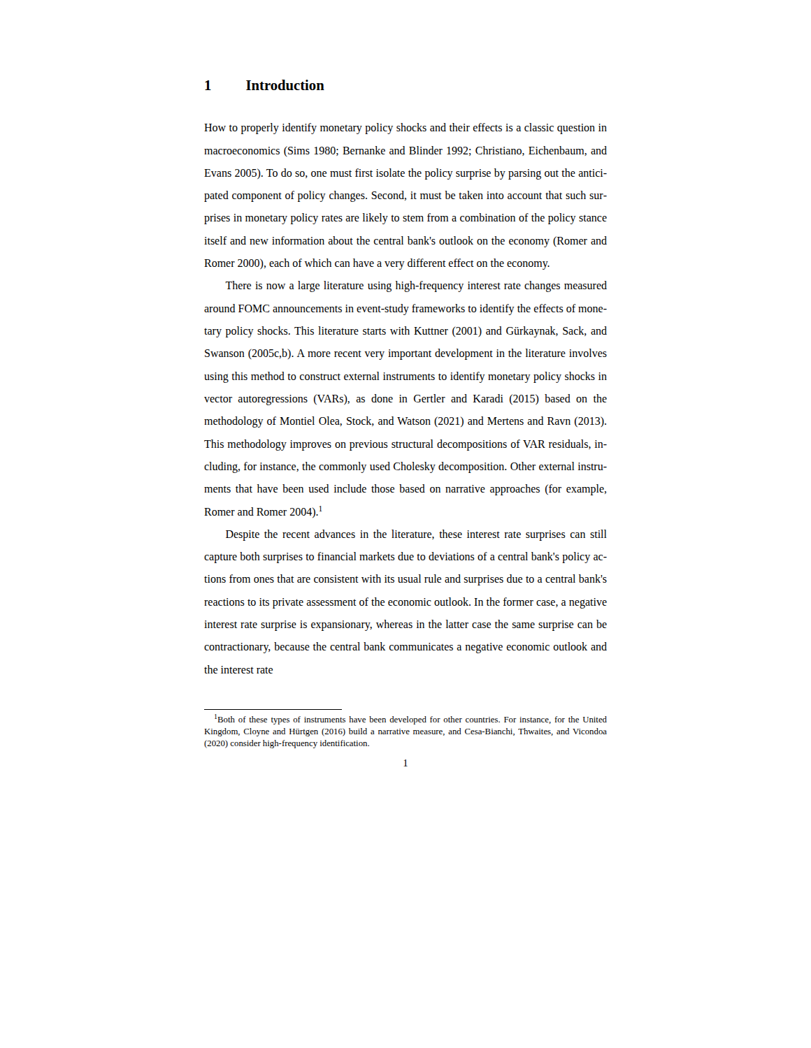1 Introduction
How to properly identify monetary policy shocks and their effects is a classic question in macroeconomics (Sims 1980; Bernanke and Blinder 1992; Christiano, Eichenbaum, and Evans 2005). To do so, one must first isolate the policy surprise by parsing out the anticipated component of policy changes. Second, it must be taken into account that such surprises in monetary policy rates are likely to stem from a combination of the policy stance itself and new information about the central bank's outlook on the economy (Romer and Romer 2000), each of which can have a very different effect on the economy.
There is now a large literature using high-frequency interest rate changes measured around FOMC announcements in event-study frameworks to identify the effects of monetary policy shocks. This literature starts with Kuttner (2001) and Gürkaynak, Sack, and Swanson (2005c,b). A more recent very important development in the literature involves using this method to construct external instruments to identify monetary policy shocks in vector autoregressions (VARs), as done in Gertler and Karadi (2015) based on the methodology of Montiel Olea, Stock, and Watson (2021) and Mertens and Ravn (2013). This methodology improves on previous structural decompositions of VAR residuals, including, for instance, the commonly used Cholesky decomposition. Other external instruments that have been used include those based on narrative approaches (for example, Romer and Romer 2004).1
Despite the recent advances in the literature, these interest rate surprises can still capture both surprises to financial markets due to deviations of a central bank's policy actions from ones that are consistent with its usual rule and surprises due to a central bank's reactions to its private assessment of the economic outlook. In the former case, a negative interest rate surprise is expansionary, whereas in the latter case the same surprise can be contractionary, because the central bank communicates a negative economic outlook and the interest rate
1Both of these types of instruments have been developed for other countries. For instance, for the United Kingdom, Cloyne and Hürtgen (2016) build a narrative measure, and Cesa-Bianchi, Thwaites, and Vicondoa (2020) consider high-frequency identification.
1